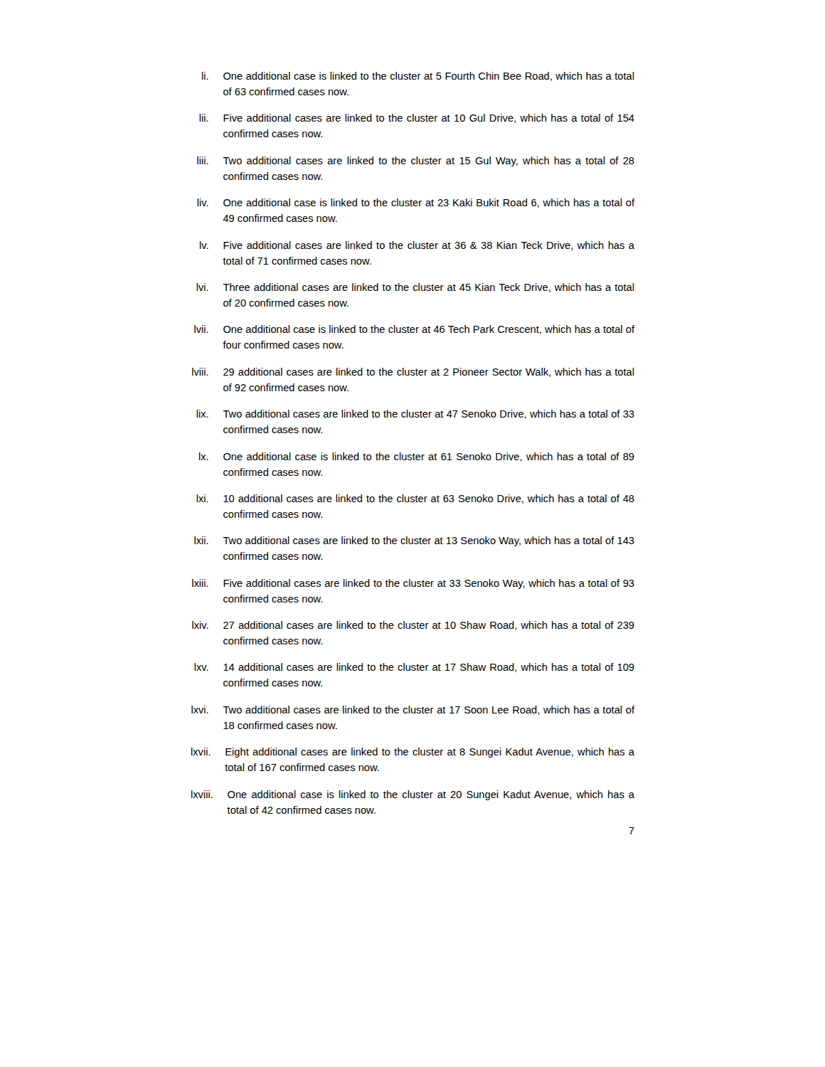li. One additional case is linked to the cluster at 5 Fourth Chin Bee Road, which has a total of 63 confirmed cases now.
lii. Five additional cases are linked to the cluster at 10 Gul Drive, which has a total of 154 confirmed cases now.
liii. Two additional cases are linked to the cluster at 15 Gul Way, which has a total of 28 confirmed cases now.
liv. One additional case is linked to the cluster at 23 Kaki Bukit Road 6, which has a total of 49 confirmed cases now.
lv. Five additional cases are linked to the cluster at 36 & 38 Kian Teck Drive, which has a total of 71 confirmed cases now.
lvi. Three additional cases are linked to the cluster at 45 Kian Teck Drive, which has a total of 20 confirmed cases now.
lvii. One additional case is linked to the cluster at 46 Tech Park Crescent, which has a total of four confirmed cases now.
lviii. 29 additional cases are linked to the cluster at 2 Pioneer Sector Walk, which has a total of 92 confirmed cases now.
lix. Two additional cases are linked to the cluster at 47 Senoko Drive, which has a total of 33 confirmed cases now.
lx. One additional case is linked to the cluster at 61 Senoko Drive, which has a total of 89 confirmed cases now.
lxi. 10 additional cases are linked to the cluster at 63 Senoko Drive, which has a total of 48 confirmed cases now.
lxii. Two additional cases are linked to the cluster at 13 Senoko Way, which has a total of 143 confirmed cases now.
lxiii. Five additional cases are linked to the cluster at 33 Senoko Way, which has a total of 93 confirmed cases now.
lxiv. 27 additional cases are linked to the cluster at 10 Shaw Road, which has a total of 239 confirmed cases now.
lxv. 14 additional cases are linked to the cluster at 17 Shaw Road, which has a total of 109 confirmed cases now.
lxvi. Two additional cases are linked to the cluster at 17 Soon Lee Road, which has a total of 18 confirmed cases now.
lxvii. Eight additional cases are linked to the cluster at 8 Sungei Kadut Avenue, which has a total of 167 confirmed cases now.
lxviii. One additional case is linked to the cluster at 20 Sungei Kadut Avenue, which has a total of 42 confirmed cases now.
7